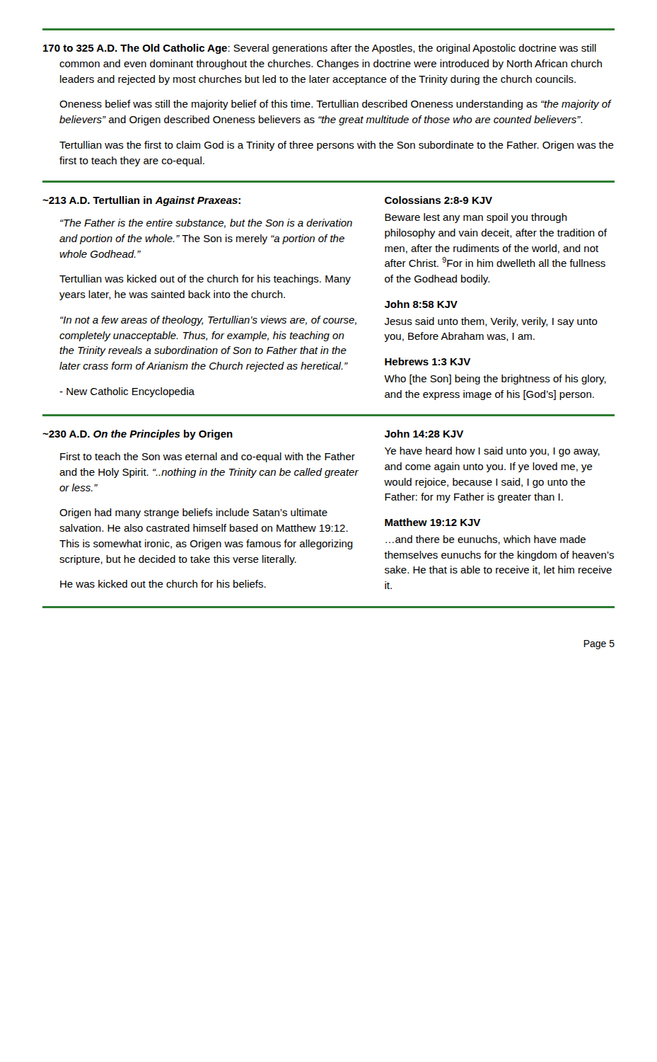170 to 325 A.D. The Old Catholic Age: Several generations after the Apostles, the original Apostolic doctrine was still common and even dominant throughout the churches. Changes in doctrine were introduced by North African church leaders and rejected by most churches but led to the later acceptance of the Trinity during the church councils.
Oneness belief was still the majority belief of this time. Tertullian described Oneness understanding as “the majority of believers” and Origen described Oneness believers as “the great multitude of those who are counted believers”.
Tertullian was the first to claim God is a Trinity of three persons with the Son subordinate to the Father. Origen was the first to teach they are co-equal.
~213 A.D. Tertullian in Against Praxeas:
“The Father is the entire substance, but the Son is a derivation and portion of the whole.” The Son is merely “a portion of the whole Godhead.”
Tertullian was kicked out of the church for his teachings. Many years later, he was sainted back into the church.
“In not a few areas of theology, Tertullian’s views are, of course, completely unacceptable. Thus, for example, his teaching on the Trinity reveals a subordination of Son to Father that in the later crass form of Arianism the Church rejected as heretical.”
- New Catholic Encyclopedia
Colossians 2:8-9 KJV
Beware lest any man spoil you through philosophy and vain deceit, after the tradition of men, after the rudiments of the world, and not after Christ. 9For in him dwelleth all the fullness of the Godhead bodily.
John 8:58 KJV
Jesus said unto them, Verily, verily, I say unto you, Before Abraham was, I am.
Hebrews 1:3 KJV
Who [the Son] being the brightness of his glory, and the express image of his [God’s] person.
~230 A.D. On the Principles by Origen
First to teach the Son was eternal and co-equal with the Father and the Holy Spirit. “..nothing in the Trinity can be called greater or less.”
Origen had many strange beliefs include Satan’s ultimate salvation. He also castrated himself based on Matthew 19:12. This is somewhat ironic, as Origen was famous for allegorizing scripture, but he decided to take this verse literally.
He was kicked out the church for his beliefs.
John 14:28 KJV
Ye have heard how I said unto you, I go away, and come again unto you. If ye loved me, ye would rejoice, because I said, I go unto the Father: for my Father is greater than I.
Matthew 19:12 KJV
…and there be eunuchs, which have made themselves eunuchs for the kingdom of heaven’s sake. He that is able to receive it, let him receive it.
Page 5